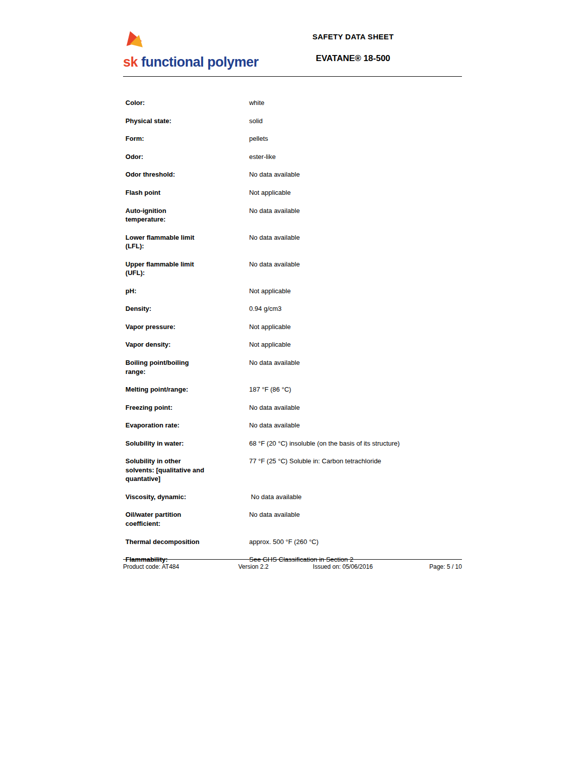sk functional polymer
SAFETY DATA SHEET
EVATANE® 18-500
| Color: | white |
| Physical state: | solid |
| Form: | pellets |
| Odor: | ester-like |
| Odor threshold: | No data available |
| Flash point | Not applicable |
| Auto-ignition temperature: | No data available |
| Lower flammable limit (LFL): | No data available |
| Upper flammable limit (UFL): | No data available |
| pH: | Not applicable |
| Density: | 0.94 g/cm3 |
| Vapor pressure: | Not applicable |
| Vapor density: | Not applicable |
| Boiling point/boiling range: | No data available |
| Melting point/range: | 187 °F (86 °C) |
| Freezing point: | No data available |
| Evaporation rate: | No data available |
| Solubility in water: | 68 °F (20 °C) insoluble (on the basis of its structure) |
| Solubility in other solvents: [qualitative and quantative] | 77 °F (25 °C) Soluble in: Carbon tetrachloride |
| Viscosity, dynamic: | No data available |
| Oil/water partition coefficient: | No data available |
| Thermal decomposition | approx. 500 °F (260 °C) |
| Flammability: | See GHS Classification in Section 2 |
Product code: AT484
Version 2.2
Issued on: 05/06/2016
Page: 5 / 10